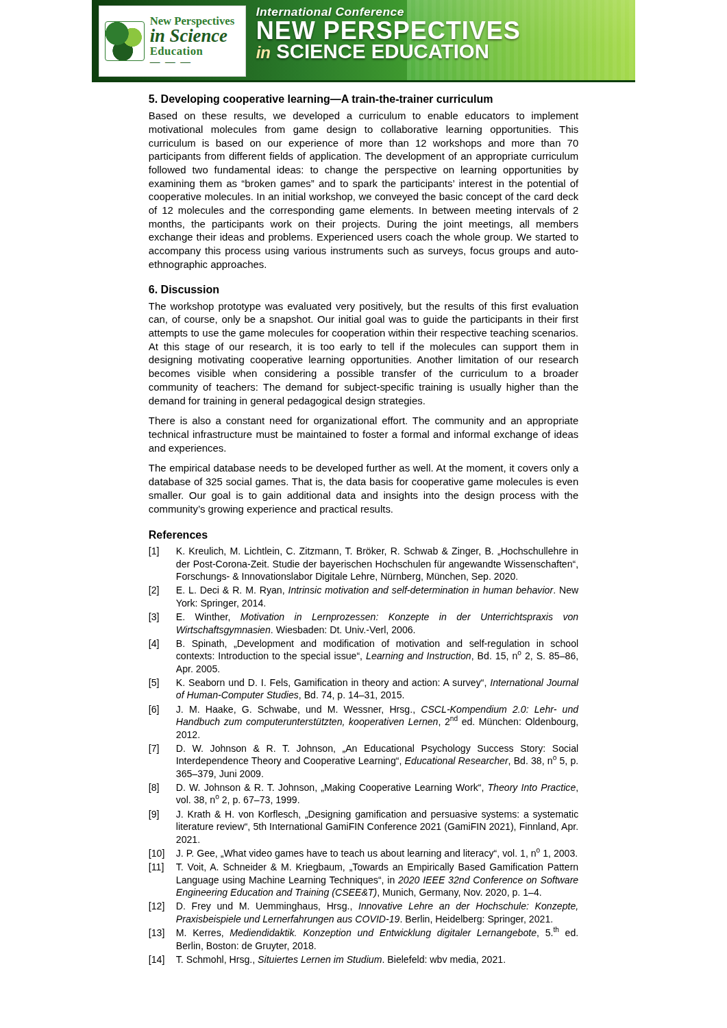New Perspectives
in Science
Education
— — —
International Conference
NEW PERSPECTIVES
in SCIENCE EDUCATION
5. Developing cooperative learning—A train-the-trainer curriculum
Based on these results, we developed a curriculum to enable educators to implement motivational molecules from game design to collaborative learning opportunities. This curriculum is based on our experience of more than 12 workshops and more than 70 participants from different fields of application. The development of an appropriate curriculum followed two fundamental ideas: to change the perspective on learning opportunities by examining them as “broken games” and to spark the participants’ interest in the potential of cooperative molecules. In an initial workshop, we conveyed the basic concept of the card deck of 12 molecules and the corresponding game elements. In between meeting intervals of 2 months, the participants work on their projects. During the joint meetings, all members exchange their ideas and problems. Experienced users coach the whole group. We started to accompany this process using various instruments such as surveys, focus groups and auto-ethnographic approaches.
6. Discussion
The workshop prototype was evaluated very positively, but the results of this first evaluation can, of course, only be a snapshot. Our initial goal was to guide the participants in their first attempts to use the game molecules for cooperation within their respective teaching scenarios. At this stage of our research, it is too early to tell if the molecules can support them in designing motivating cooperative learning opportunities. Another limitation of our research becomes visible when considering a possible transfer of the curriculum to a broader community of teachers: The demand for subject-specific training is usually higher than the demand for training in general pedagogical design strategies.
There is also a constant need for organizational effort. The community and an appropriate technical infrastructure must be maintained to foster a formal and informal exchange of ideas and experiences.
The empirical database needs to be developed further as well. At the moment, it covers only a database of 325 social games. That is, the data basis for cooperative game molecules is even smaller. Our goal is to gain additional data and insights into the design process with the community’s growing experience and practical results.
References
[1] K. Kreulich, M. Lichtlein, C. Zitzmann, T. Bröker, R. Schwab & Zinger, B. „Hochschullehre in der Post-Corona-Zeit. Studie der bayerischen Hochschulen für angewandte Wissenschaften“, Forschungs- & Innovationslabor Digitale Lehre, Nürnberg, München, Sep. 2020.
[2] E. L. Deci & R. M. Ryan, Intrinsic motivation and self-determination in human behavior. New York: Springer, 2014.
[3] E. Winther, Motivation in Lernprozessen: Konzepte in der Unterrichtspraxis von Wirtschaftsgymnasien. Wiesbaden: Dt. Univ.-Verl, 2006.
[4] B. Spinath, „Development and modification of motivation and self-regulation in school contexts: Introduction to the special issue“, Learning and Instruction, Bd. 15, no 2, S. 85–86, Apr. 2005.
[5] K. Seaborn und D. I. Fels, Gamification in theory and action: A survey“, International Journal of Human-Computer Studies, Bd. 74, p. 14–31, 2015.
[6] J. M. Haake, G. Schwabe, und M. Wessner, Hrsg., CSCL-Kompendium 2.0: Lehr- und Handbuch zum computerunterstützten, kooperativen Lernen, 2nd ed. München: Oldenbourg, 2012.
[7] D. W. Johnson & R. T. Johnson, „An Educational Psychology Success Story: Social Interdependence Theory and Cooperative Learning“, Educational Researcher, Bd. 38, no 5, p. 365–379, Juni 2009.
[8] D. W. Johnson & R. T. Johnson, „Making Cooperative Learning Work“, Theory Into Practice, vol. 38, no 2, p. 67–73, 1999.
[9] J. Krath & H. von Korflesch, „Designing gamification and persuasive systems: a systematic literature review“, 5th International GamiFIN Conference 2021 (GamiFIN 2021), Finnland, Apr. 2021.
[10] J. P. Gee, „What video games have to teach us about learning and literacy“, vol. 1, no 1, 2003.
[11] T. Voit, A. Schneider & M. Kriegbaum, „Towards an Empirically Based Gamification Pattern Language using Machine Learning Techniques“, in 2020 IEEE 32nd Conference on Software Engineering Education and Training (CSEE&T), Munich, Germany, Nov. 2020, p. 1–4.
[12] D. Frey und M. Uemminghaus, Hrsg., Innovative Lehre an der Hochschule: Konzepte, Praxisbeispiele und Lernerfahrungen aus COVID-19. Berlin, Heidelberg: Springer, 2021.
[13] M. Kerres, Mediendidaktik. Konzeption und Entwicklung digitaler Lernangebote, 5.th ed. Berlin, Boston: de Gruyter, 2018.
[14] T. Schmohl, Hrsg., Situiertes Lernen im Studium. Bielefeld: wbv media, 2021.